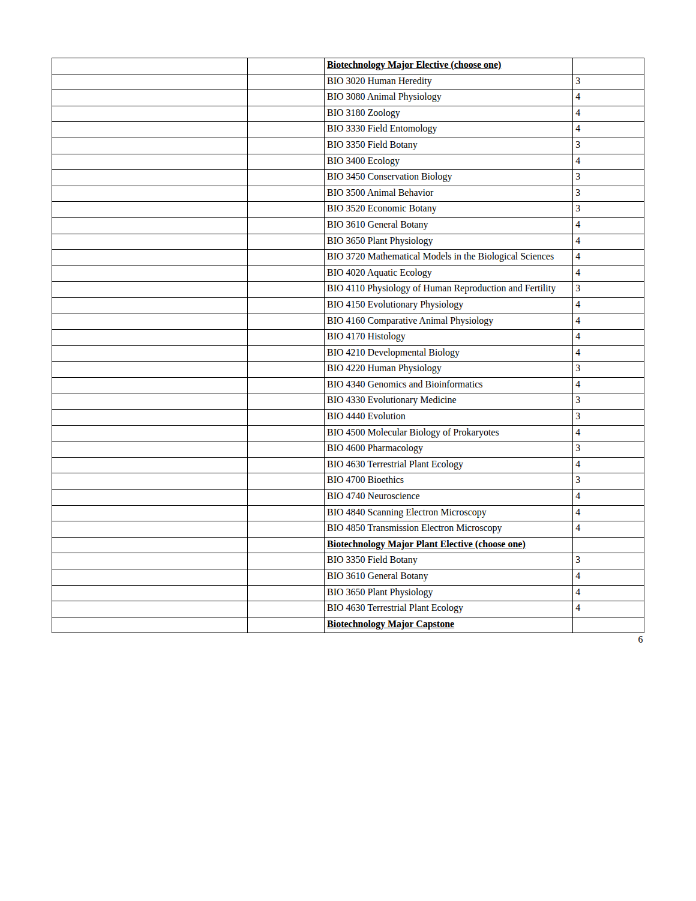| | | Biotechnology Major Elective (choose one) | |
| | | BIO 3020 Human Heredity | 3 |
| | | BIO 3080 Animal Physiology | 4 |
| | | BIO 3180 Zoology | 4 |
| | | BIO 3330 Field Entomology | 4 |
| | | BIO 3350 Field Botany | 3 |
| | | BIO 3400 Ecology | 4 |
| | | BIO 3450 Conservation Biology | 3 |
| | | BIO 3500 Animal Behavior | 3 |
| | | BIO 3520 Economic Botany | 3 |
| | | BIO 3610 General Botany | 4 |
| | | BIO 3650 Plant Physiology | 4 |
| | | BIO 3720 Mathematical Models in the Biological Sciences | 4 |
| | | BIO 4020 Aquatic Ecology | 4 |
| | | BIO 4110 Physiology of Human Reproduction and Fertility | 3 |
| | | BIO 4150 Evolutionary Physiology | 4 |
| | | BIO 4160 Comparative Animal Physiology | 4 |
| | | BIO 4170 Histology | 4 |
| | | BIO 4210 Developmental Biology | 4 |
| | | BIO 4220 Human Physiology | 3 |
| | | BIO 4340 Genomics and Bioinformatics | 4 |
| | | BIO 4330 Evolutionary Medicine | 3 |
| | | BIO 4440 Evolution | 3 |
| | | BIO 4500 Molecular Biology of Prokaryotes | 4 |
| | | BIO 4600 Pharmacology | 3 |
| | | BIO 4630 Terrestrial Plant Ecology | 4 |
| | | BIO 4700 Bioethics | 3 |
| | | BIO 4740 Neuroscience | 4 |
| | | BIO 4840 Scanning Electron Microscopy | 4 |
| | | BIO 4850 Transmission Electron Microscopy | 4 |
| | | Biotechnology Major Plant Elective (choose one) | |
| | | BIO 3350 Field Botany | 3 |
| | | BIO 3610 General Botany | 4 |
| | | BIO 3650 Plant Physiology | 4 |
| | | BIO 4630 Terrestrial Plant Ecology | 4 |
| | | Biotechnology Major Capstone | |
6